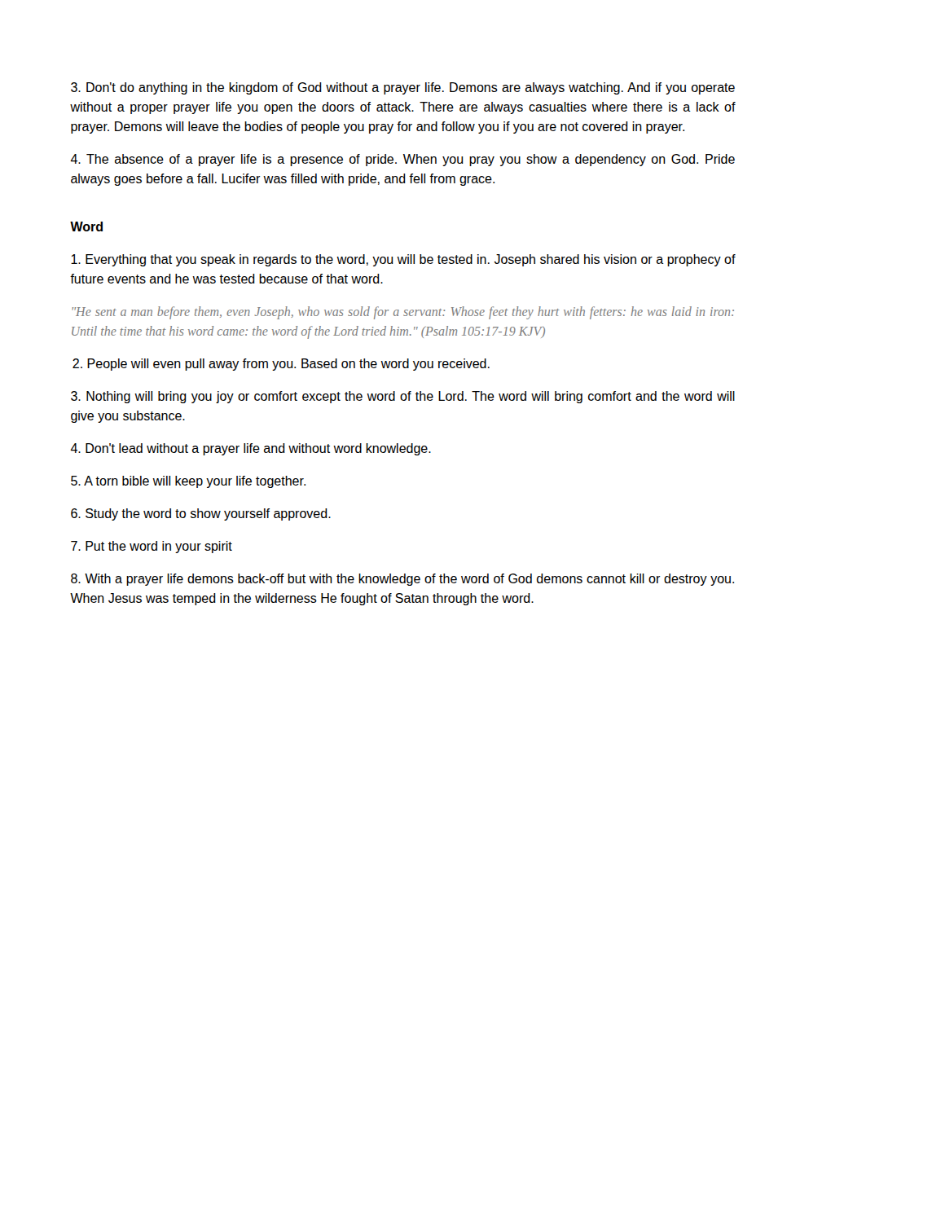3. Don't do anything in the kingdom of God without a prayer life. Demons are always watching. And if you operate without a proper prayer life you open the doors of attack. There are always casualties where there is a lack of prayer. Demons will leave the bodies of people you pray for and follow you if you are not covered in prayer.
4. The absence of a prayer life is a presence of pride. When you pray you show a dependency on God. Pride always goes before a fall. Lucifer was filled with pride, and fell from grace.
Word
1. Everything that you speak in regards to the word, you will be tested in. Joseph shared his vision or a prophecy of future events and he was tested because of that word.
"He sent a man before them, even Joseph, who was sold for a servant: Whose feet they hurt with fetters: he was laid in iron: Until the time that his word came: the word of the Lord tried him." (Psalm 105:17-19 KJV)
2. People will even pull away from you. Based on the word you received.
3. Nothing will bring you joy or comfort except the word of the Lord. The word will bring comfort and the word will give you substance.
4. Don't lead without a prayer life and without word knowledge.
5. A torn bible will keep your life together.
6. Study the word to show yourself approved.
7. Put the word in your spirit
8. With a prayer life demons back-off but with the knowledge of the word of God demons cannot kill or destroy you. When Jesus was temped in the wilderness He fought of Satan through the word.